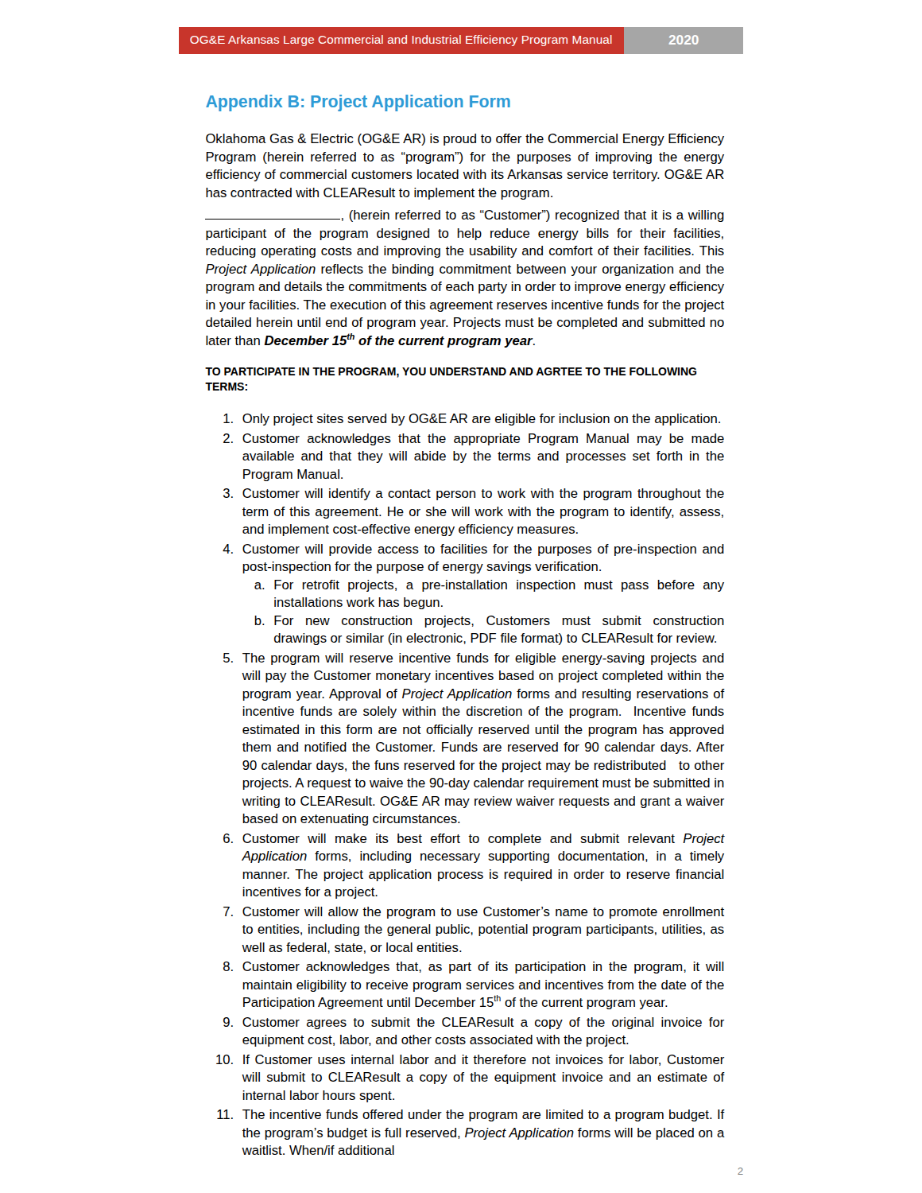OG&E Arkansas Large Commercial and Industrial Efficiency Program Manual
2020
Appendix B: Project Application Form
Oklahoma Gas & Electric (OG&E AR) is proud to offer the Commercial Energy Efficiency Program (herein referred to as “program”) for the purposes of improving the energy efficiency of commercial customers located with its Arkansas service territory. OG&E AR has contracted with CLEAResult to implement the program.
, (herein referred to as “Customer”) recognized that it is a willing participant of the program designed to help reduce energy bills for their facilities, reducing operating costs and improving the usability and comfort of their facilities. This Project Application reflects the binding commitment between your organization and the program and details the commitments of each party in order to improve energy efficiency in your facilities. The execution of this agreement reserves incentive funds for the project detailed herein until end of program year. Projects must be completed and submitted no later than December 15th of the current program year.
TO PARTICIPATE IN THE PROGRAM, YOU UNDERSTAND AND AGRTEE TO THE FOLLOWING TERMS:
Only project sites served by OG&E AR are eligible for inclusion on the application.
Customer acknowledges that the appropriate Program Manual may be made available and that they will abide by the terms and processes set forth in the Program Manual.
Customer will identify a contact person to work with the program throughout the term of this agreement. He or she will work with the program to identify, assess, and implement cost-effective energy efficiency measures.
Customer will provide access to facilities for the purposes of pre-inspection and post-inspection for the purpose of energy savings verification.
For retrofit projects, a pre-installation inspection must pass before any installations work has begun.
For new construction projects, Customers must submit construction drawings or similar (in electronic, PDF file format) to CLEAResult for review.
The program will reserve incentive funds for eligible energy-saving projects and will pay the Customer monetary incentives based on project completed within the program year. Approval of Project Application forms and resulting reservations of incentive funds are solely within the discretion of the program. Incentive funds estimated in this form are not officially reserved until the program has approved them and notified the Customer. Funds are reserved for 90 calendar days. After 90 calendar days, the funs reserved for the project may be redistributed to other projects. A request to waive the 90-day calendar requirement must be submitted in writing to CLEAResult. OG&E AR may review waiver requests and grant a waiver based on extenuating circumstances.
Customer will make its best effort to complete and submit relevant Project Application forms, including necessary supporting documentation, in a timely manner. The project application process is required in order to reserve financial incentives for a project.
Customer will allow the program to use Customer’s name to promote enrollment to entities, including the general public, potential program participants, utilities, as well as federal, state, or local entities.
Customer acknowledges that, as part of its participation in the program, it will maintain eligibility to receive program services and incentives from the date of the Participation Agreement until December 15th of the current program year.
Customer agrees to submit the CLEAResult a copy of the original invoice for equipment cost, labor, and other costs associated with the project.
If Customer uses internal labor and it therefore not invoices for labor, Customer will submit to CLEAResult a copy of the equipment invoice and an estimate of internal labor hours spent.
The incentive funds offered under the program are limited to a program budget. If the program’s budget is full reserved, Project Application forms will be placed on a waitlist. When/if additional
2